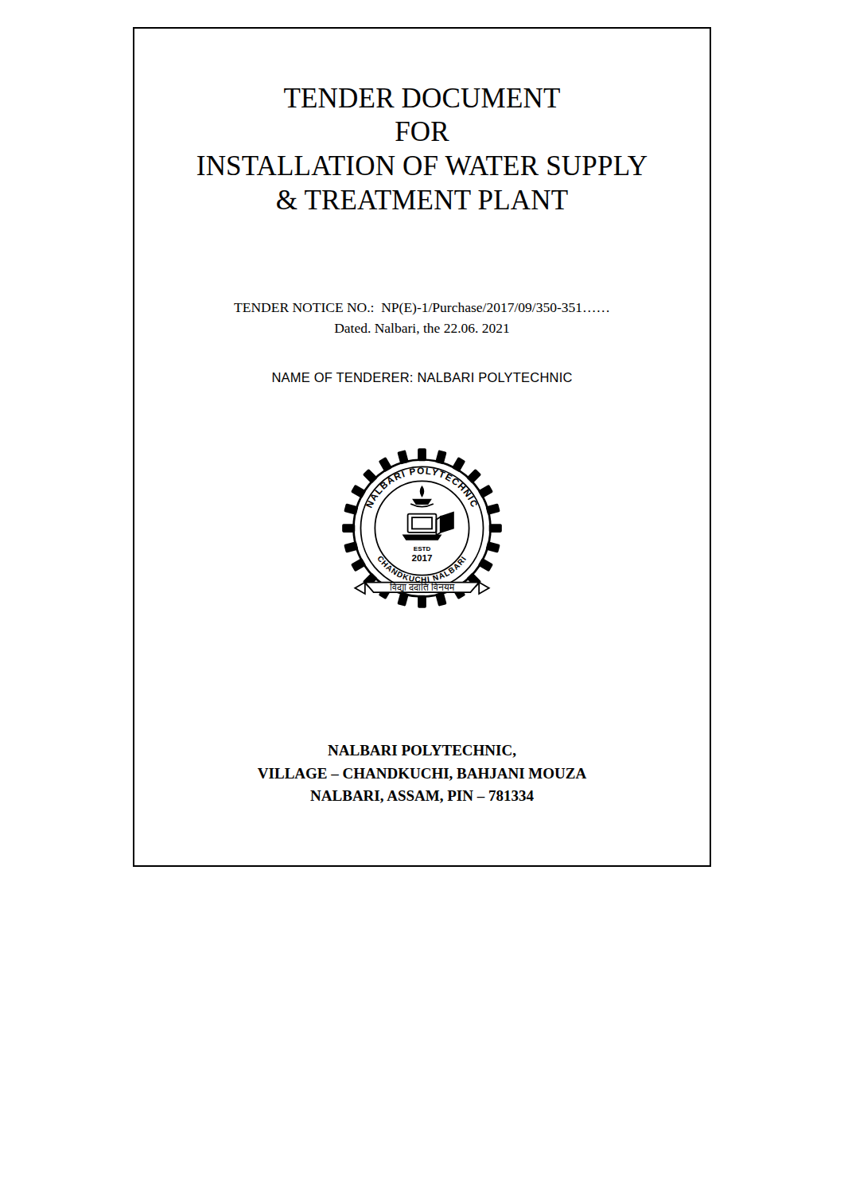TENDER DOCUMENT
FOR
INSTALLATION OF WATER SUPPLY
& TREATMENT PLANT
TENDER NOTICE NO.: NP(E)-1/Purchase/2017/09/350-351…… Dated. Nalbari, the 22.06. 2021
NAME OF TENDERER: NALBARI POLYTECHNIC
NALBARI POLYTECHNIC CHANDKUCHI NALBARI ESTD 2017 विद्या ददाति विनयम्
NALBARI POLYTECHNIC,
VILLAGE – CHANDKUCHI, BAHJANI MOUZA
NALBARI, ASSAM, PIN – 781334